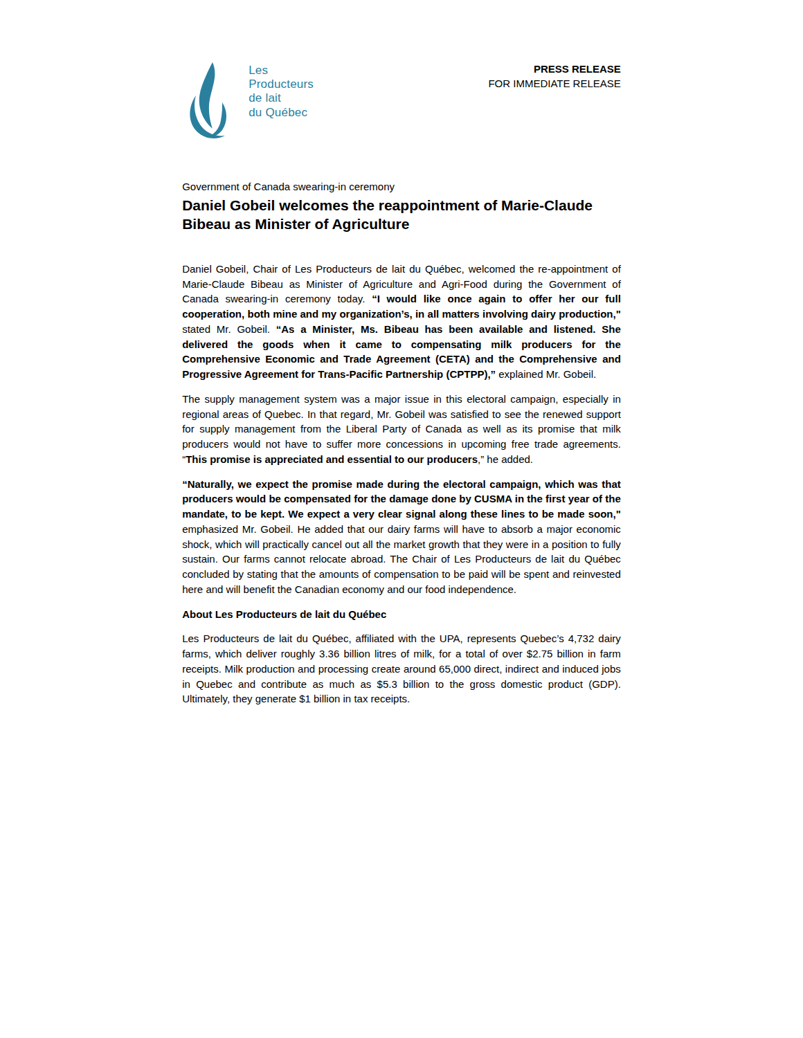Les
Producteurs
de lait
du Québec
PRESS RELEASE
FOR IMMEDIATE RELEASE
Government of Canada swearing-in ceremony
Daniel Gobeil welcomes the reappointment of Marie-Claude Bibeau as Minister of Agriculture
Daniel Gobeil, Chair of Les Producteurs de lait du Québec, welcomed the re-appointment of Marie-Claude Bibeau as Minister of Agriculture and Agri-Food during the Government of Canada swearing-in ceremony today. “I would like once again to offer her our full cooperation, both mine and my organization’s, in all matters involving dairy production," stated Mr. Gobeil. “As a Minister, Ms. Bibeau has been available and listened. She delivered the goods when it came to compensating milk producers for the Comprehensive Economic and Trade Agreement (CETA) and the Comprehensive and Progressive Agreement for Trans-Pacific Partnership (CPTPP),” explained Mr. Gobeil.
The supply management system was a major issue in this electoral campaign, especially in regional areas of Quebec. In that regard, Mr. Gobeil was satisfied to see the renewed support for supply management from the Liberal Party of Canada as well as its promise that milk producers would not have to suffer more concessions in upcoming free trade agreements. “This promise is appreciated and essential to our producers,” he added.
“Naturally, we expect the promise made during the electoral campaign, which was that producers would be compensated for the damage done by CUSMA in the first year of the mandate, to be kept. We expect a very clear signal along these lines to be made soon," emphasized Mr. Gobeil. He added that our dairy farms will have to absorb a major economic shock, which will practically cancel out all the market growth that they were in a position to fully sustain. Our farms cannot relocate abroad. The Chair of Les Producteurs de lait du Québec concluded by stating that the amounts of compensation to be paid will be spent and reinvested here and will benefit the Canadian economy and our food independence.
About Les Producteurs de lait du Québec
Les Producteurs de lait du Québec, affiliated with the UPA, represents Quebec’s 4,732 dairy farms, which deliver roughly 3.36 billion litres of milk, for a total of over $2.75 billion in farm receipts. Milk production and processing create around 65,000 direct, indirect and induced jobs in Quebec and contribute as much as $5.3 billion to the gross domestic product (GDP). Ultimately, they generate $1 billion in tax receipts.